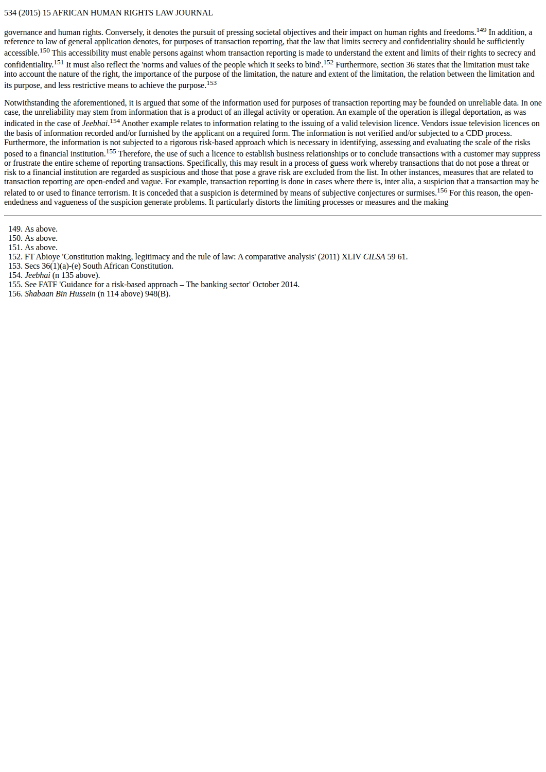534 (2015) 15 AFRICAN HUMAN RIGHTS LAW JOURNAL
governance and human rights. Conversely, it denotes the pursuit of pressing societal objectives and their impact on human rights and freedoms.149 In addition, a reference to law of general application denotes, for purposes of transaction reporting, that the law that limits secrecy and confidentiality should be sufficiently accessible.150 This accessibility must enable persons against whom transaction reporting is made to understand the extent and limits of their rights to secrecy and confidentiality.151 It must also reflect the 'norms and values of the people which it seeks to bind'.152 Furthermore, section 36 states that the limitation must take into account the nature of the right, the importance of the purpose of the limitation, the nature and extent of the limitation, the relation between the limitation and its purpose, and less restrictive means to achieve the purpose.153
Notwithstanding the aforementioned, it is argued that some of the information used for purposes of transaction reporting may be founded on unreliable data. In one case, the unreliability may stem from information that is a product of an illegal activity or operation. An example of the operation is illegal deportation, as was indicated in the case of Jeebhai.154 Another example relates to information relating to the issuing of a valid television licence. Vendors issue television licences on the basis of information recorded and/or furnished by the applicant on a required form. The information is not verified and/or subjected to a CDD process. Furthermore, the information is not subjected to a rigorous risk-based approach which is necessary in identifying, assessing and evaluating the scale of the risks posed to a financial institution.155 Therefore, the use of such a licence to establish business relationships or to conclude transactions with a customer may suppress or frustrate the entire scheme of reporting transactions. Specifically, this may result in a process of guess work whereby transactions that do not pose a threat or risk to a financial institution are regarded as suspicious and those that pose a grave risk are excluded from the list. In other instances, measures that are related to transaction reporting are open-ended and vague. For example, transaction reporting is done in cases where there is, inter alia, a suspicion that a transaction may be related to or used to finance terrorism. It is conceded that a suspicion is determined by means of subjective conjectures or surmises.156 For this reason, the open-endedness and vagueness of the suspicion generate problems. It particularly distorts the limiting processes or measures and the making
As above.
As above.
As above.
FT Abioye 'Constitution making, legitimacy and the rule of law: A comparative analysis' (2011) XLIV CILSA 59 61.
Secs 36(1)(a)-(e) South African Constitution.
Jeebhai (n 135 above).
See FATF 'Guidance for a risk-based approach – The banking sector' October 2014.
Shabaan Bin Hussein (n 114 above) 948(B).